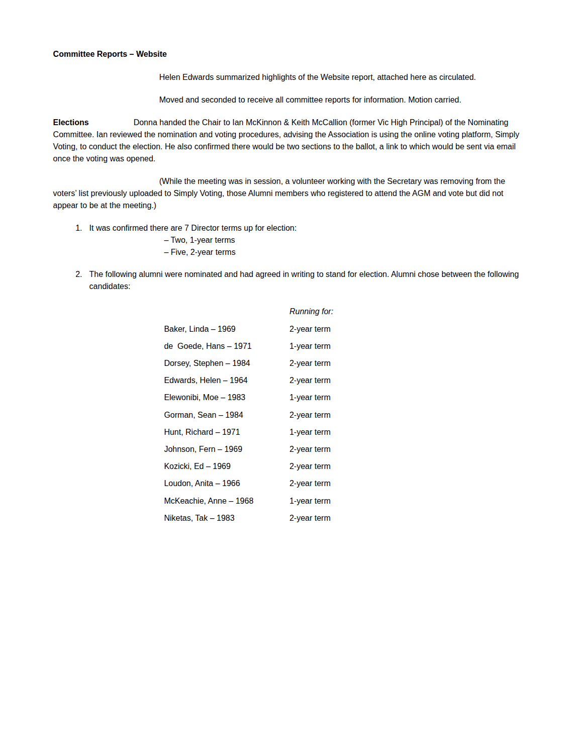Committee Reports – Website
Helen Edwards summarized highlights of the Website report, attached here as circulated.
Moved and seconded to receive all committee reports for information. Motion carried.
Elections Donna handed the Chair to Ian McKinnon & Keith McCallion (former Vic High Principal) of the Nominating Committee. Ian reviewed the nomination and voting procedures, advising the Association is using the online voting platform, Simply Voting, to conduct the election. He also confirmed there would be two sections to the ballot, a link to which would be sent via email once the voting was opened.
(While the meeting was in session, a volunteer working with the Secretary was removing from the voters’ list previously uploaded to Simply Voting, those Alumni members who registered to attend the AGM and vote but did not appear to be at the meeting.)
It was confirmed there are 7 Director terms up for election:
– Two, 1-year terms
– Five, 2-year terms
The following alumni were nominated and had agreed in writing to stand for election. Alumni chose between the following candidates:
| | Running for: |
| Baker, Linda – 1969 | 2-year term |
| de Goede, Hans – 1971 | 1-year term |
| Dorsey, Stephen – 1984 | 2-year term |
| Edwards, Helen – 1964 | 2-year term |
| Elewonibi, Moe – 1983 | 1-year term |
| Gorman, Sean – 1984 | 2-year term |
| Hunt, Richard – 1971 | 1-year term |
| Johnson, Fern – 1969 | 2-year term |
| Kozicki, Ed – 1969 | 2-year term |
| Loudon, Anita – 1966 | 2-year term |
| McKeachie, Anne – 1968 | 1-year term |
| Niketas, Tak – 1983 | 2-year term |